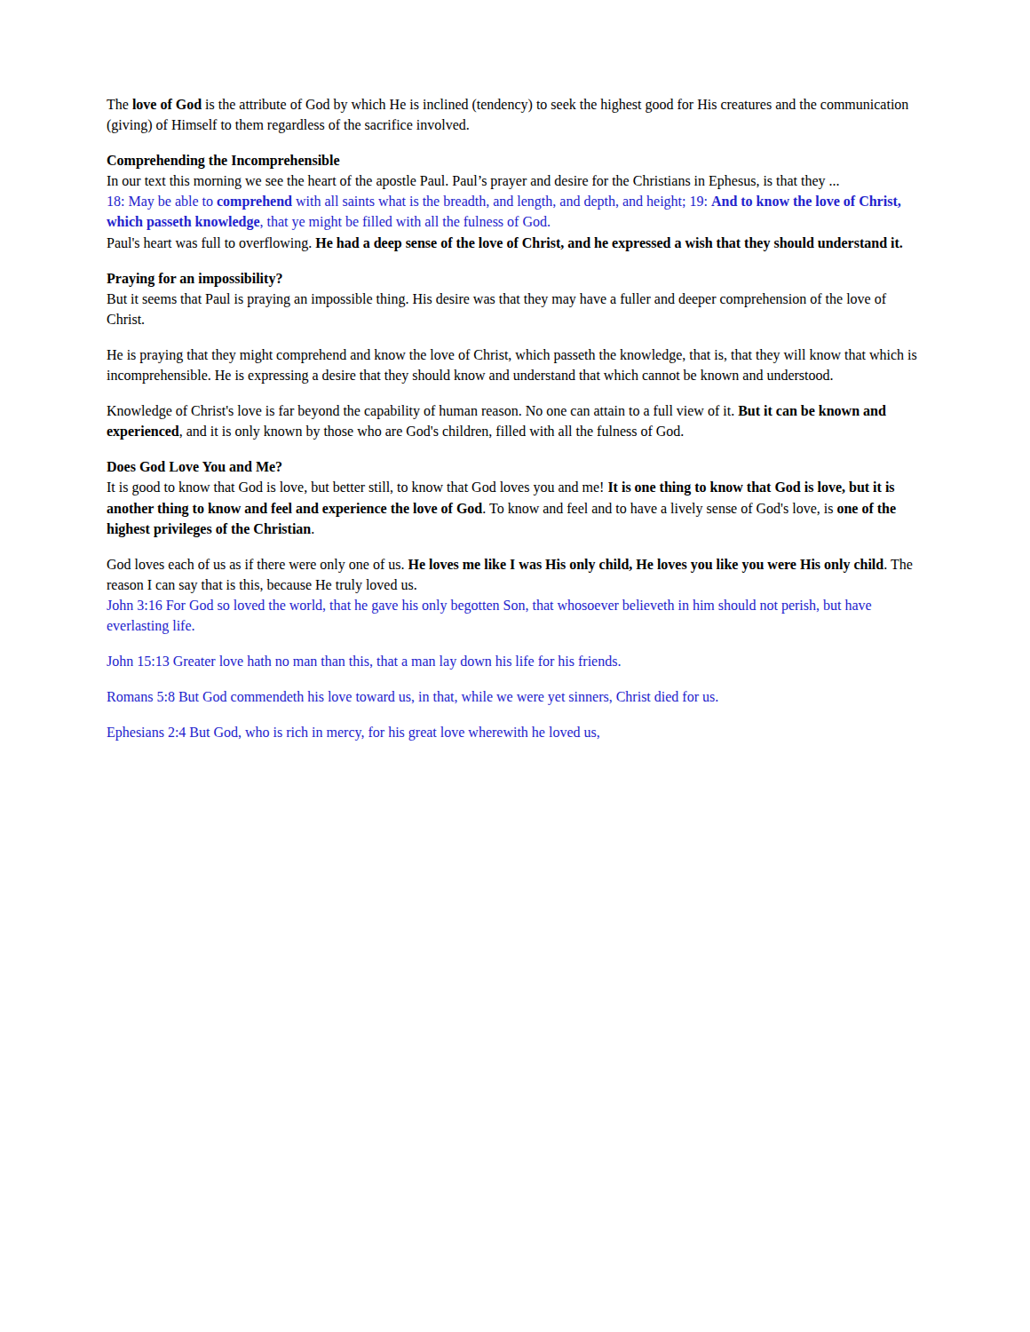The love of God is the attribute of God by which He is inclined (tendency) to seek the highest good for His creatures and the communication (giving) of Himself to them regardless of the sacrifice involved.
Comprehending the Incomprehensible
In our text this morning we see the heart of the apostle Paul. Paul’s prayer and desire for the Christians in Ephesus, is that they ...
18: May be able to comprehend with all saints what is the breadth, and length, and depth, and height; 19: And to know the love of Christ, which passeth knowledge, that ye might be filled with all the fulness of God.
Paul's heart was full to overflowing. He had a deep sense of the love of Christ, and he expressed a wish that they should understand it.
Praying for an impossibility?
But it seems that Paul is praying an impossible thing. His desire was that they may have a fuller and deeper comprehension of the love of Christ.
He is praying that they might comprehend and know the love of Christ, which passeth the knowledge, that is, that they will know that which is incomprehensible. He is expressing a desire that they should know and understand that which cannot be known and understood.
Knowledge of Christ's love is far beyond the capability of human reason. No one can attain to a full view of it. But it can be known and experienced, and it is only known by those who are God's children, filled with all the fulness of God.
Does God Love You and Me?
It is good to know that God is love, but better still, to know that God loves you and me! It is one thing to know that God is love, but it is another thing to know and feel and experience the love of God. To know and feel and to have a lively sense of God's love, is one of the highest privileges of the Christian.
God loves each of us as if there were only one of us. He loves me like I was His only child, He loves you like you were His only child. The reason I can say that is this, because He truly loved us.
John 3:16 For God so loved the world, that he gave his only begotten Son, that whosoever believeth in him should not perish, but have everlasting life.
John 15:13 Greater love hath no man than this, that a man lay down his life for his friends.
Romans 5:8 But God commendeth his love toward us, in that, while we were yet sinners, Christ died for us.
Ephesians 2:4 But God, who is rich in mercy, for his great love wherewith he loved us,